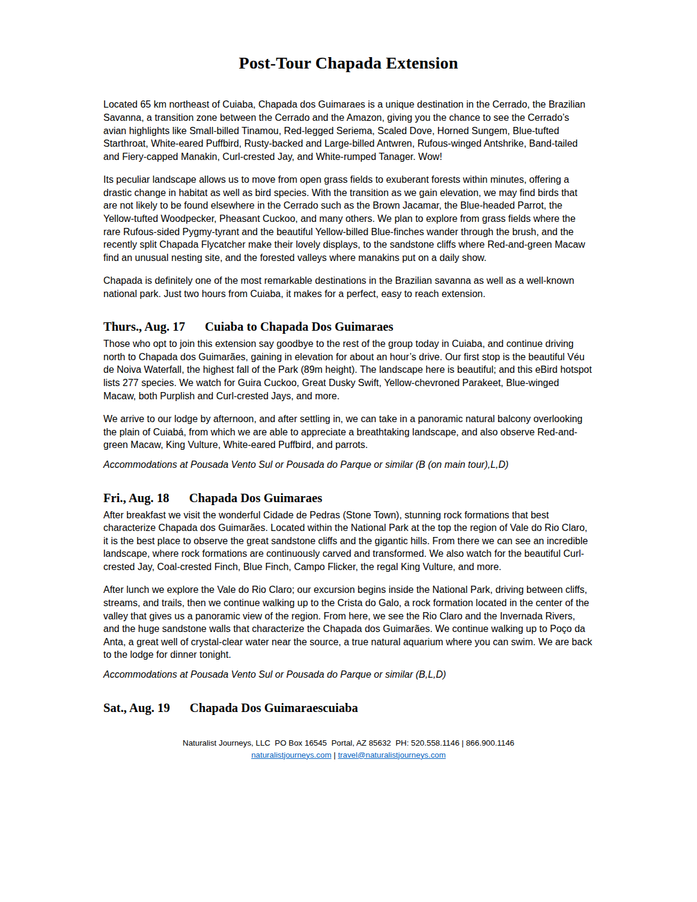Post-Tour Chapada Extension
Located 65 km northeast of Cuiaba, Chapada dos Guimaraes is a unique destination in the Cerrado, the Brazilian Savanna, a transition zone between the Cerrado and the Amazon, giving you the chance to see the Cerrado’s avian highlights like Small-billed Tinamou, Red-legged Seriema, Scaled Dove, Horned Sungem, Blue-tufted Starthroat, White-eared Puffbird, Rusty-backed and Large-billed Antwren, Rufous-winged Antshrike, Band-tailed and Fiery-capped Manakin, Curl-crested Jay, and White-rumped Tanager. Wow!
Its peculiar landscape allows us to move from open grass fields to exuberant forests within minutes, offering a drastic change in habitat as well as bird species. With the transition as we gain elevation, we may find birds that are not likely to be found elsewhere in the Cerrado such as the Brown Jacamar, the Blue-headed Parrot, the Yellow-tufted Woodpecker, Pheasant Cuckoo, and many others. We plan to explore from grass fields where the rare Rufous-sided Pygmy-tyrant and the beautiful Yellow-billed Blue-finches wander through the brush, and the recently split Chapada Flycatcher make their lovely displays, to the sandstone cliffs where Red-and-green Macaw find an unusual nesting site, and the forested valleys where manakins put on a daily show.
Chapada is definitely one of the most remarkable destinations in the Brazilian savanna as well as a well-known national park. Just two hours from Cuiaba, it makes for a perfect, easy to reach extension.
Thurs., Aug. 17 Cuiaba to Chapada Dos Guimaraes
Those who opt to join this extension say goodbye to the rest of the group today in Cuiaba, and continue driving north to Chapada dos Guimarães, gaining in elevation for about an hour’s drive. Our first stop is the beautiful Véu de Noiva Waterfall, the highest fall of the Park (89m height). The landscape here is beautiful; and this eBird hotspot lists 277 species. We watch for Guira Cuckoo, Great Dusky Swift, Yellow-chevroned Parakeet, Blue-winged Macaw, both Purplish and Curl-crested Jays, and more.
We arrive to our lodge by afternoon, and after settling in, we can take in a panoramic natural balcony overlooking the plain of Cuiabá, from which we are able to appreciate a breathtaking landscape, and also observe Red-and-green Macaw, King Vulture, White-eared Puffbird, and parrots.
Accommodations at Pousada Vento Sul or Pousada do Parque or similar (B (on main tour),L,D)
Fri., Aug. 18 Chapada Dos Guimaraes
After breakfast we visit the wonderful Cidade de Pedras (Stone Town), stunning rock formations that best characterize Chapada dos Guimarães. Located within the National Park at the top the region of Vale do Rio Claro, it is the best place to observe the great sandstone cliffs and the gigantic hills. From there we can see an incredible landscape, where rock formations are continuously carved and transformed. We also watch for the beautiful Curl-crested Jay, Coal-crested Finch, Blue Finch, Campo Flicker, the regal King Vulture, and more.
After lunch we explore the Vale do Rio Claro; our excursion begins inside the National Park, driving between cliffs, streams, and trails, then we continue walking up to the Crista do Galo, a rock formation located in the center of the valley that gives us a panoramic view of the region. From here, we see the Rio Claro and the Invernada Rivers, and the huge sandstone walls that characterize the Chapada dos Guimarães. We continue walking up to Poço da Anta, a great well of crystal-clear water near the source, a true natural aquarium where you can swim. We are back to the lodge for dinner tonight.
Accommodations at Pousada Vento Sul or Pousada do Parque or similar (B,L,D)
Sat., Aug. 19 Chapada Dos Guimaraescuiaba
Naturalist Journeys, LLC PO Box 16545 Portal, AZ 85632 PH: 520.558.1146 | 866.900.1146
naturalistjourneys.com | travel@naturalistjourneys.com